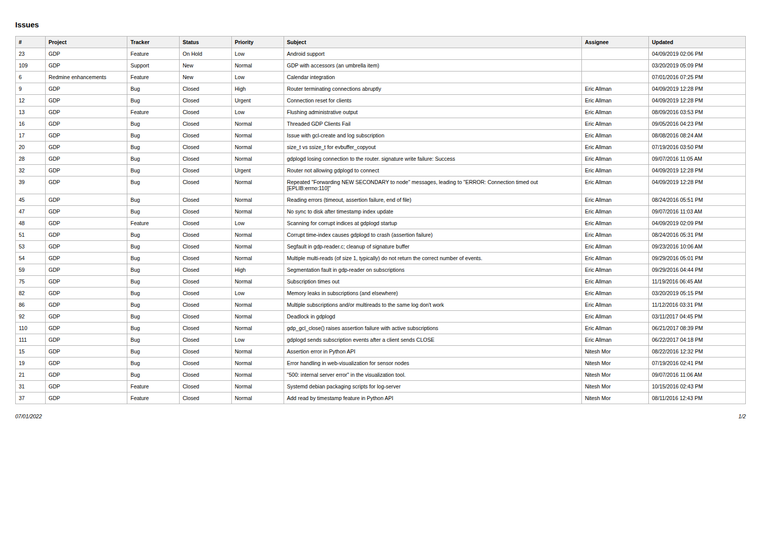Issues
| # | Project | Tracker | Status | Priority | Subject | Assignee | Updated |
| --- | --- | --- | --- | --- | --- | --- | --- |
| 23 | GDP | Feature | On Hold | Low | Android support | | 04/09/2019 02:06 PM |
| 109 | GDP | Support | New | Normal | GDP with accessors (an umbrella item) | | 03/20/2019 05:09 PM |
| 6 | Redmine enhancements | Feature | New | Low | Calendar integration | | 07/01/2016 07:25 PM |
| 9 | GDP | Bug | Closed | High | Router terminating connections abruptly | Eric Allman | 04/09/2019 12:28 PM |
| 12 | GDP | Bug | Closed | Urgent | Connection reset for clients | Eric Allman | 04/09/2019 12:28 PM |
| 13 | GDP | Feature | Closed | Low | Flushing administrative output | Eric Allman | 08/09/2016 03:53 PM |
| 16 | GDP | Bug | Closed | Normal | Threaded GDP Clients Fail | Eric Allman | 09/05/2016 04:23 PM |
| 17 | GDP | Bug | Closed | Normal | Issue with gcl-create and log subscription | Eric Allman | 08/08/2016 08:24 AM |
| 20 | GDP | Bug | Closed | Normal | size_t vs ssize_t for evbuffer_copyout | Eric Allman | 07/19/2016 03:50 PM |
| 28 | GDP | Bug | Closed | Normal | gdplogd losing connection to the router. signature write failure: Success | Eric Allman | 09/07/2016 11:05 AM |
| 32 | GDP | Bug | Closed | Urgent | Router not allowing gdplogd to connect | Eric Allman | 04/09/2019 12:28 PM |
| 39 | GDP | Bug | Closed | Normal | Repeated "Forwarding NEW SECONDARY to node" messages, leading to "ERROR: Connection timed out [EPLIB:errno:110]" | Eric Allman | 04/09/2019 12:28 PM |
| 45 | GDP | Bug | Closed | Normal | Reading errors (timeout, assertion failure, end of file) | Eric Allman | 08/24/2016 05:51 PM |
| 47 | GDP | Bug | Closed | Normal | No sync to disk after timestamp index update | Eric Allman | 09/07/2016 11:03 AM |
| 48 | GDP | Feature | Closed | Low | Scanning for corrupt indices at gdplogd startup | Eric Allman | 04/09/2019 02:09 PM |
| 51 | GDP | Bug | Closed | Normal | Corrupt time-index causes gdplogd to crash (assertion failure) | Eric Allman | 08/24/2016 05:31 PM |
| 53 | GDP | Bug | Closed | Normal | Segfault in gdp-reader.c; cleanup of signature buffer | Eric Allman | 09/23/2016 10:06 AM |
| 54 | GDP | Bug | Closed | Normal | Multiple multi-reads (of size 1, typically) do not return the correct number of events. | Eric Allman | 09/29/2016 05:01 PM |
| 59 | GDP | Bug | Closed | High | Segmentation fault in gdp-reader on subscriptions | Eric Allman | 09/29/2016 04:44 PM |
| 75 | GDP | Bug | Closed | Normal | Subscription times out | Eric Allman | 11/19/2016 06:45 AM |
| 82 | GDP | Bug | Closed | Low | Memory leaks in subscriptions (and elsewhere) | Eric Allman | 03/20/2019 05:15 PM |
| 86 | GDP | Bug | Closed | Normal | Multiple subscriptions and/or multireads to the same log don't work | Eric Allman | 11/12/2016 03:31 PM |
| 92 | GDP | Bug | Closed | Normal | Deadlock in gdplogd | Eric Allman | 03/11/2017 04:45 PM |
| 110 | GDP | Bug | Closed | Normal | gdp_gcl_close() raises assertion failure with active subscriptions | Eric Allman | 06/21/2017 08:39 PM |
| 111 | GDP | Bug | Closed | Low | gdplogd sends subscription events after a client sends CLOSE | Eric Allman | 06/22/2017 04:18 PM |
| 15 | GDP | Bug | Closed | Normal | Assertion error in Python API | Nitesh Mor | 08/22/2016 12:32 PM |
| 19 | GDP | Bug | Closed | Normal | Error handling in web-visualization for sensor nodes | Nitesh Mor | 07/19/2016 02:41 PM |
| 21 | GDP | Bug | Closed | Normal | "500: internal server error" in the visualization tool. | Nitesh Mor | 09/07/2016 11:06 AM |
| 31 | GDP | Feature | Closed | Normal | Systemd debian packaging scripts for log-server | Nitesh Mor | 10/15/2016 02:43 PM |
| 37 | GDP | Feature | Closed | Normal | Add read by timestamp feature in Python API | Nitesh Mor | 08/11/2016 12:43 PM |
07/01/2022 1/2